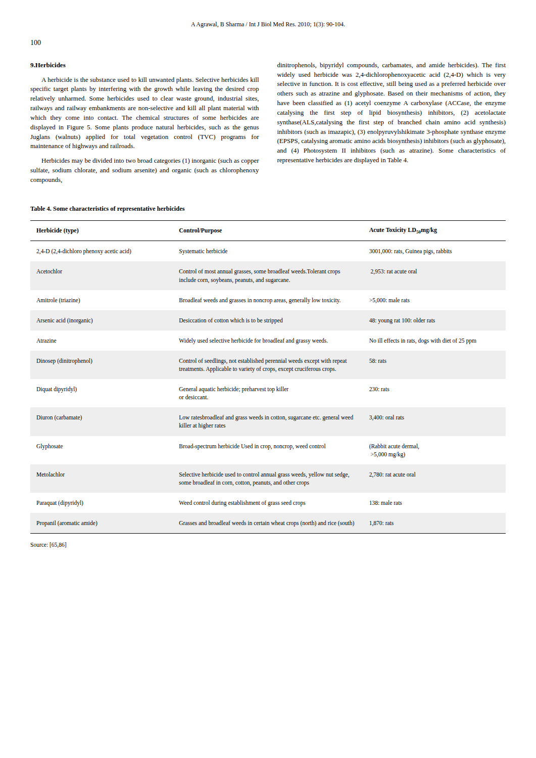A Agrawal, B Sharma / Int J Biol Med Res. 2010; 1(3): 90-104.
100
9.Herbicides
A herbicide is the substance used to kill unwanted plants. Selective herbicides kill specific target plants by interfering with the growth while leaving the desired crop relatively unharmed. Some herbicides used to clear waste ground, industrial sites, railways and railway embankments are non-selective and kill all plant material with which they come into contact. The chemical structures of some herbicides are displayed in Figure 5. Some plants produce natural herbicides, such as the genus Juglans (walnuts) applied for total vegetation control (TVC) programs for maintenance of highways and railroads.
Herbicides may be divided into two broad categories (1) inorganic (such as copper sulfate, sodium chlorate, and sodium arsenite) and organic (such as chlorophenoxy compounds,
dinitrophenols, bipyridyl compounds, carbamates, and amide herbicides). The first widely used herbicide was 2,4-dichlorophenoxyacetic acid (2,4-D) which is very selective in function. It is cost effective, still being used as a preferred herbicide over others such as atrazine and glyphosate. Based on their mechanisms of action, they have been classified as (1) acetyl coenzyme A carboxylase (ACCase, the enzyme catalysing the first step of lipid biosynthesis) inhibitors, (2) acetolactate synthase(ALS,catalysing the first step of branched chain amino acid synthesis) inhibitors (such as imazapic), (3) enolpyruvylshikimate 3-phosphate synthase enzyme (EPSPS, catalysing aromatic amino acids biosynthesis) inhibitors (such as glyphosate), and (4) Photosystem II inhibitors (such as atrazine). Some characteristics of representative herbicides are displayed in Table 4.
Table 4. Some characteristics of representative herbicides
| Herbicide (type) | Control/Purpose | Acute Toxicity LD 50 mg/kg |
| --- | --- | --- |
| 2,4-D (2,4-dichloro phenoxy acetic acid) | Systematic herbicide | 3001,000: rats, Guinea pigs, rabbits |
| Acetochlor | Control of most annual grasses, some broadleaf weeds.Tolerant crops include corn, soybeans, peanuts, and sugarcane. | 2,953: rat acute oral |
| Amitrole (triazine) | Broadleaf weeds and grasses in noncrop areas, generally low toxicity. | >5,000: male rats |
| Arsenic acid (inorganic) | Desiccation of cotton which is to be stripped | 48: young rat 100: older rats |
| Atrazine | Widely used selective herbicide for broadleaf and grassy weeds. | No ill effects in rats, dogs with diet of 25 ppm |
| Dinosep (dinitrophenol) | Control of seedlings, not established perennial weeds except with repeat treatments. Applicable to variety of crops, except cruciferous crops. | 58: rats |
| Diquat dipyridyl) | General aquatic herbicide; preharvest top killer or desiccant. | 230: rats |
| Diuron (carbamate) | Low ratesbroadleaf and grass weeds in cotton, sugarcane etc. general weed killer at higher rates | 3,400: oral rats |
| Glyphosate | Broad-spectrum herbicide Used in crop, noncrop, weed control | (Rabbit acute dermal, >5,000 mg/kg) |
| Metolachlor | Selective herbicide used to control annual grass weeds, yellow nut sedge, some broadleaf in corn, cotton, peanuts, and other crops | 2,780: rat acute oral |
| Paraquat (dipyridyl) | Weed control during establishment of grass seed crops | 138: male rats |
| Propanil (aromatic amide) | Grasses and broadleaf weeds in certain wheat crops (north) and rice (south) | 1,870: rats |
Source: [65,86]